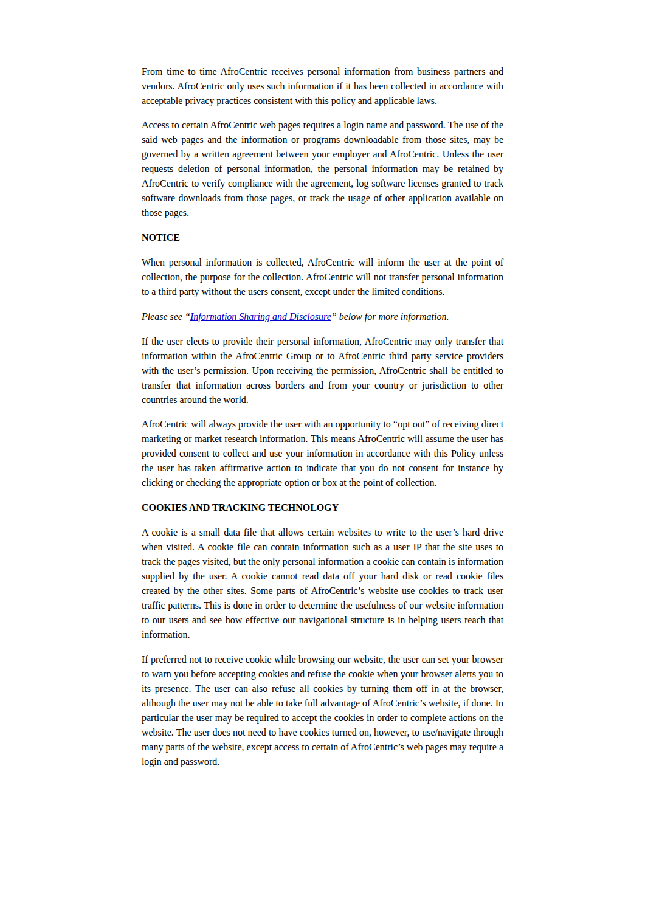From time to time AfroCentric receives personal information from business partners and vendors. AfroCentric only uses such information if it has been collected in accordance with acceptable privacy practices consistent with this policy and applicable laws.
Access to certain AfroCentric web pages requires a login name and password. The use of the said web pages and the information or programs downloadable from those sites, may be governed by a written agreement between your employer and AfroCentric. Unless the user requests deletion of personal information, the personal information may be retained by AfroCentric to verify compliance with the agreement, log software licenses granted to track software downloads from those pages, or track the usage of other application available on those pages.
Notice
When personal information is collected, AfroCentric will inform the user at the point of collection, the purpose for the collection. AfroCentric will not transfer personal information to a third party without the users consent, except under the limited conditions.
Please see “Information Sharing and Disclosure” below for more information.
If the user elects to provide their personal information, AfroCentric may only transfer that information within the AfroCentric Group or to AfroCentric third party service providers with the user’s permission. Upon receiving the permission, AfroCentric shall be entitled to transfer that information across borders and from your country or jurisdiction to other countries around the world.
AfroCentric will always provide the user with an opportunity to “opt out” of receiving direct marketing or market research information. This means AfroCentric will assume the user has provided consent to collect and use your information in accordance with this Policy unless the user has taken affirmative action to indicate that you do not consent for instance by clicking or checking the appropriate option or box at the point of collection.
Cookies and Tracking Technology
A cookie is a small data file that allows certain websites to write to the user’s hard drive when visited. A cookie file can contain information such as a user IP that the site uses to track the pages visited, but the only personal information a cookie can contain is information supplied by the user. A cookie cannot read data off your hard disk or read cookie files created by the other sites. Some parts of AfroCentric’s website use cookies to track user traffic patterns. This is done in order to determine the usefulness of our website information to our users and see how effective our navigational structure is in helping users reach that information.
If preferred not to receive cookie while browsing our website, the user can set your browser to warn you before accepting cookies and refuse the cookie when your browser alerts you to its presence. The user can also refuse all cookies by turning them off in at the browser, although the user may not be able to take full advantage of AfroCentric’s website, if done. In particular the user may be required to accept the cookies in order to complete actions on the website. The user does not need to have cookies turned on, however, to use/navigate through many parts of the website, except access to certain of AfroCentric’s web pages may require a login and password.